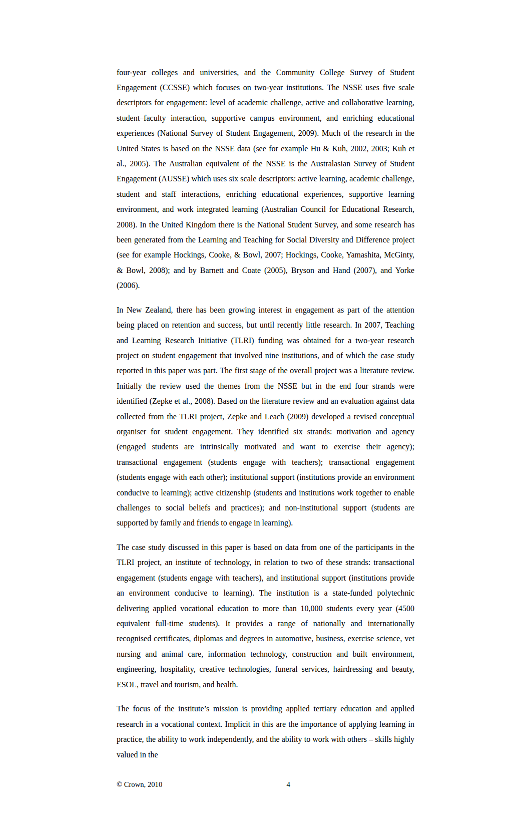four-year colleges and universities, and the Community College Survey of Student Engagement (CCSSE) which focuses on two-year institutions. The NSSE uses five scale descriptors for engagement: level of academic challenge, active and collaborative learning, student–faculty interaction, supportive campus environment, and enriching educational experiences (National Survey of Student Engagement, 2009). Much of the research in the United States is based on the NSSE data (see for example Hu & Kuh, 2002, 2003; Kuh et al., 2005). The Australian equivalent of the NSSE is the Australasian Survey of Student Engagement (AUSSE) which uses six scale descriptors: active learning, academic challenge, student and staff interactions, enriching educational experiences, supportive learning environment, and work integrated learning (Australian Council for Educational Research, 2008). In the United Kingdom there is the National Student Survey, and some research has been generated from the Learning and Teaching for Social Diversity and Difference project (see for example Hockings, Cooke, & Bowl, 2007; Hockings, Cooke, Yamashita, McGinty, & Bowl, 2008); and by Barnett and Coate (2005), Bryson and Hand (2007), and Yorke (2006).
In New Zealand, there has been growing interest in engagement as part of the attention being placed on retention and success, but until recently little research. In 2007, Teaching and Learning Research Initiative (TLRI) funding was obtained for a two-year research project on student engagement that involved nine institutions, and of which the case study reported in this paper was part. The first stage of the overall project was a literature review. Initially the review used the themes from the NSSE but in the end four strands were identified (Zepke et al., 2008). Based on the literature review and an evaluation against data collected from the TLRI project, Zepke and Leach (2009) developed a revised conceptual organiser for student engagement. They identified six strands: motivation and agency (engaged students are intrinsically motivated and want to exercise their agency); transactional engagement (students engage with teachers); transactional engagement (students engage with each other); institutional support (institutions provide an environment conducive to learning); active citizenship (students and institutions work together to enable challenges to social beliefs and practices); and non-institutional support (students are supported by family and friends to engage in learning).
The case study discussed in this paper is based on data from one of the participants in the TLRI project, an institute of technology, in relation to two of these strands: transactional engagement (students engage with teachers), and institutional support (institutions provide an environment conducive to learning). The institution is a state-funded polytechnic delivering applied vocational education to more than 10,000 students every year (4500 equivalent full-time students). It provides a range of nationally and internationally recognised certificates, diplomas and degrees in automotive, business, exercise science, vet nursing and animal care, information technology, construction and built environment, engineering, hospitality, creative technologies, funeral services, hairdressing and beauty, ESOL, travel and tourism, and health.
The focus of the institute’s mission is providing applied tertiary education and applied research in a vocational context. Implicit in this are the importance of applying learning in practice, the ability to work independently, and the ability to work with others – skills highly valued in the
© Crown, 2010
4